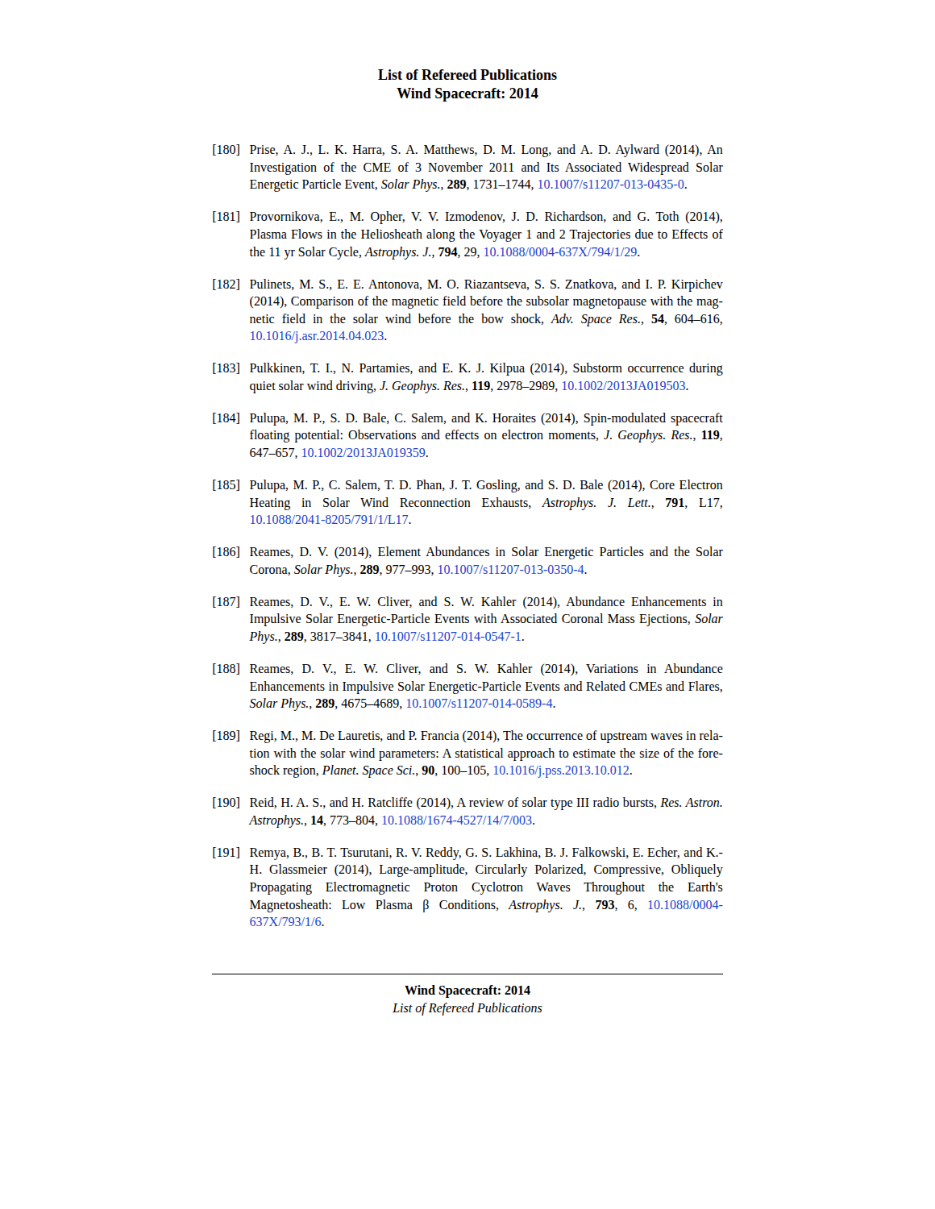List of Refereed Publications Wind Spacecraft: 2014
[180] Prise, A. J., L. K. Harra, S. A. Matthews, D. M. Long, and A. D. Aylward (2014), An Investigation of the CME of 3 November 2011 and Its Associated Widespread Solar Energetic Particle Event, Solar Phys., 289, 1731–1744, 10.1007/s11207-013-0435-0.
[181] Provornikova, E., M. Opher, V. V. Izmodenov, J. D. Richardson, and G. Toth (2014), Plasma Flows in the Heliosheath along the Voyager 1 and 2 Trajectories due to Effects of the 11 yr Solar Cycle, Astrophys. J., 794, 29, 10.1088/0004-637X/794/1/29.
[182] Pulinets, M. S., E. E. Antonova, M. O. Riazantseva, S. S. Znatkova, and I. P. Kirpichev (2014), Comparison of the magnetic field before the subsolar magnetopause with the magnetic field in the solar wind before the bow shock, Adv. Space Res., 54, 604–616, 10.1016/j.asr.2014.04.023.
[183] Pulkkinen, T. I., N. Partamies, and E. K. J. Kilpua (2014), Substorm occurrence during quiet solar wind driving, J. Geophys. Res., 119, 2978–2989, 10.1002/2013JA019503.
[184] Pulupa, M. P., S. D. Bale, C. Salem, and K. Horaites (2014), Spin-modulated spacecraft floating potential: Observations and effects on electron moments, J. Geophys. Res., 119, 647–657, 10.1002/2013JA019359.
[185] Pulupa, M. P., C. Salem, T. D. Phan, J. T. Gosling, and S. D. Bale (2014), Core Electron Heating in Solar Wind Reconnection Exhausts, Astrophys. J. Lett., 791, L17, 10.1088/2041-8205/791/1/L17.
[186] Reames, D. V. (2014), Element Abundances in Solar Energetic Particles and the Solar Corona, Solar Phys., 289, 977–993, 10.1007/s11207-013-0350-4.
[187] Reames, D. V., E. W. Cliver, and S. W. Kahler (2014), Abundance Enhancements in Impulsive Solar Energetic-Particle Events with Associated Coronal Mass Ejections, Solar Phys., 289, 3817–3841, 10.1007/s11207-014-0547-1.
[188] Reames, D. V., E. W. Cliver, and S. W. Kahler (2014), Variations in Abundance Enhancements in Impulsive Solar Energetic-Particle Events and Related CMEs and Flares, Solar Phys., 289, 4675–4689, 10.1007/s11207-014-0589-4.
[189] Regi, M., M. De Lauretis, and P. Francia (2014), The occurrence of upstream waves in relation with the solar wind parameters: A statistical approach to estimate the size of the foreshock region, Planet. Space Sci., 90, 100–105, 10.1016/j.pss.2013.10.012.
[190] Reid, H. A. S., and H. Ratcliffe (2014), A review of solar type III radio bursts, Res. Astron. Astrophys., 14, 773–804, 10.1088/1674-4527/14/7/003.
[191] Remya, B., B. T. Tsurutani, R. V. Reddy, G. S. Lakhina, B. J. Falkowski, E. Echer, and K.-H. Glassmeier (2014), Large-amplitude, Circularly Polarized, Compressive, Obliquely Propagating Electromagnetic Proton Cyclotron Waves Throughout the Earth's Magnetosheath: Low Plasma β Conditions, Astrophys. J., 793, 6, 10.1088/0004-637X/793/1/6.
Wind Spacecraft: 2014
List of Refereed Publications